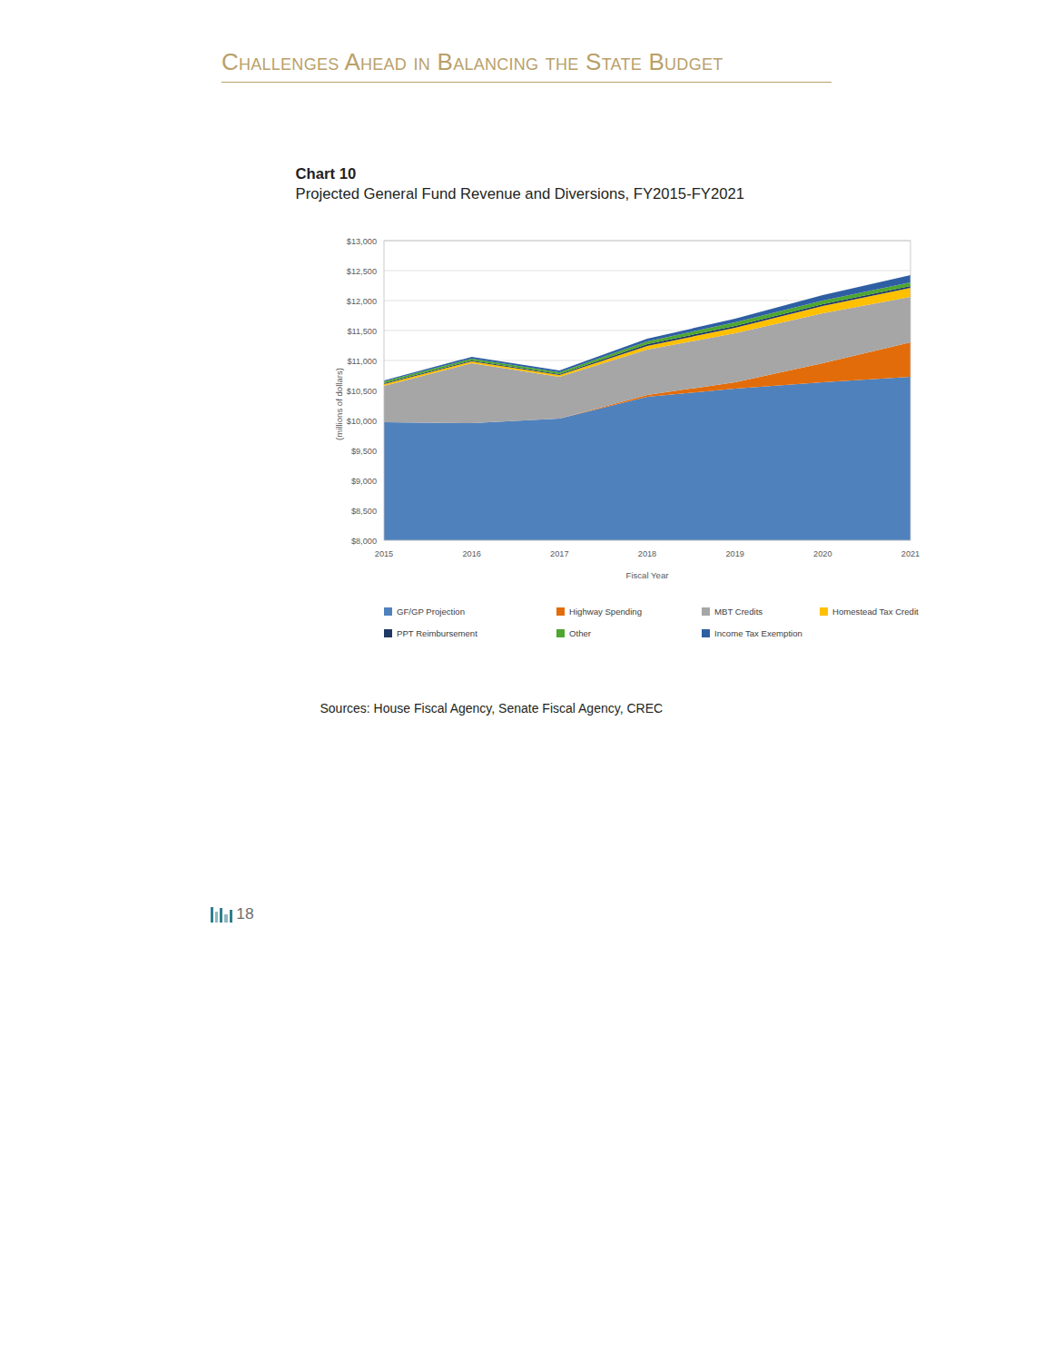Challenges Ahead in Balancing the State Budget
Chart 10
Projected General Fund Revenue and Diversions, FY2015-FY2021
$13,000 $12,500 $12,000 $11,500 $11,000 $10,500 $10,000 $9,500 $9,000 $8,500 $8,000 (millions of dollars) 2015 2016 2017 2018 2019 2020 2021 Fiscal Year GF/GP Projection Highway Spending MBT Credits Homestead Tax Credit PPT Reimbursement Other Income Tax Exemption
Sources: House Fiscal Agency, Senate Fiscal Agency, CREC
18